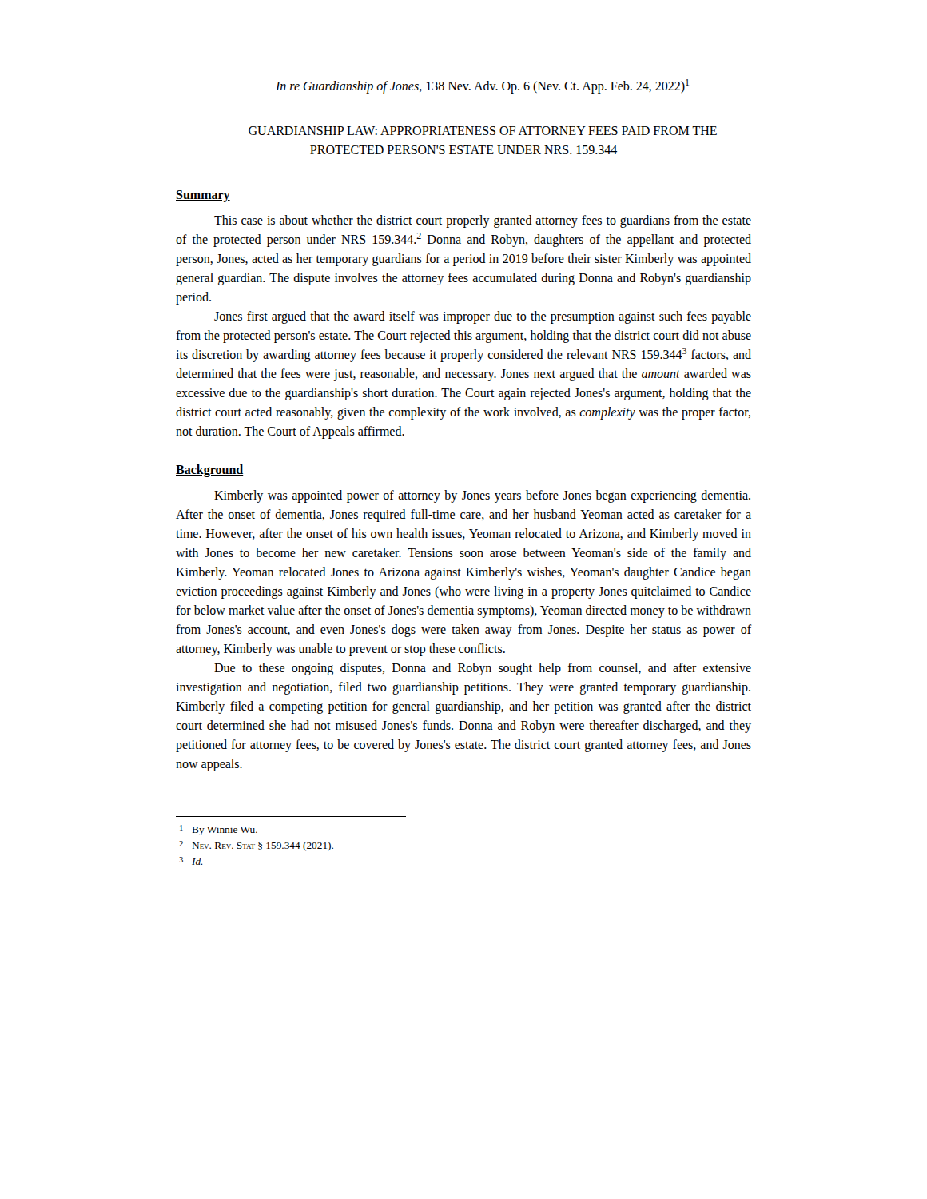In re Guardianship of Jones, 138 Nev. Adv. Op. 6 (Nev. Ct. App. Feb. 24, 2022)1
Guardianship Law: Appropriateness of Attorney Fees Paid from the Protected Person's Estate Under NRS. 159.344
Summary
This case is about whether the district court properly granted attorney fees to guardians from the estate of the protected person under NRS 159.344.2 Donna and Robyn, daughters of the appellant and protected person, Jones, acted as her temporary guardians for a period in 2019 before their sister Kimberly was appointed general guardian. The dispute involves the attorney fees accumulated during Donna and Robyn's guardianship period.
Jones first argued that the award itself was improper due to the presumption against such fees payable from the protected person's estate. The Court rejected this argument, holding that the district court did not abuse its discretion by awarding attorney fees because it properly considered the relevant NRS 159.3443 factors, and determined that the fees were just, reasonable, and necessary. Jones next argued that the amount awarded was excessive due to the guardianship's short duration. The Court again rejected Jones's argument, holding that the district court acted reasonably, given the complexity of the work involved, as complexity was the proper factor, not duration. The Court of Appeals affirmed.
Background
Kimberly was appointed power of attorney by Jones years before Jones began experiencing dementia. After the onset of dementia, Jones required full-time care, and her husband Yeoman acted as caretaker for a time. However, after the onset of his own health issues, Yeoman relocated to Arizona, and Kimberly moved in with Jones to become her new caretaker. Tensions soon arose between Yeoman's side of the family and Kimberly. Yeoman relocated Jones to Arizona against Kimberly's wishes, Yeoman's daughter Candice began eviction proceedings against Kimberly and Jones (who were living in a property Jones quitclaimed to Candice for below market value after the onset of Jones's dementia symptoms), Yeoman directed money to be withdrawn from Jones's account, and even Jones's dogs were taken away from Jones. Despite her status as power of attorney, Kimberly was unable to prevent or stop these conflicts.
Due to these ongoing disputes, Donna and Robyn sought help from counsel, and after extensive investigation and negotiation, filed two guardianship petitions. They were granted temporary guardianship. Kimberly filed a competing petition for general guardianship, and her petition was granted after the district court determined she had not misused Jones's funds. Donna and Robyn were thereafter discharged, and they petitioned for attorney fees, to be covered by Jones's estate. The district court granted attorney fees, and Jones now appeals.
By Winnie Wu.
Nev. Rev. Stat § 159.344 (2021).
Id.